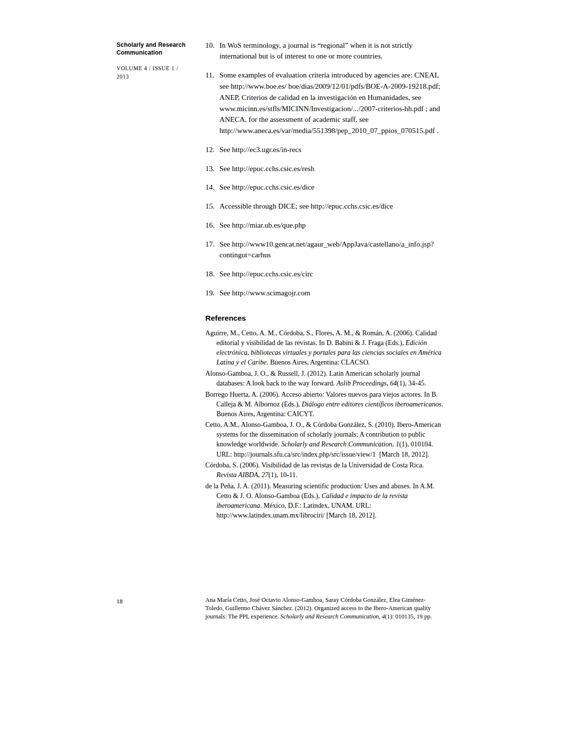Scholarly and Research
Communication
volume 4 / issue 1 / 2013
10. In WoS terminology, a journal is “regional” when it is not strictly international but is of interest to one or more countries.
11. Some examples of evaluation criteria introduced by agencies are: CNEAI, see http://www.boe.es/ boe/dias/2009/12/01/pdfs/BOE-A-2009-19218.pdf; ANEP, Criterios de calidad en la investigación en Humanidades, see www.micinn.es/stfls/MICINN/Investigacion/.../2007-criterios-hh.pdf ; and ANECA, for the assessment of academic staff, see http://www.aneca.es/var/media/551398/pep_2010_07_ppios_070515.pdf .
12. See http://ec3.ugr.es/in-recs
13. See http://epuc.cchs.csic.es/resh
14. See http://epuc.cchs.csic.es/dice
15. Accessible through DICE; see http://epuc.cchs.csic.es/dice
16. See http://miar.ub.es/que.php
17. See http://www10.gencat.net/agaur_web/AppJava/castellano/a_info.jsp?contingut=carhus
18. See http://epuc.cchs.csic.es/circ
19. See http://www.scimagojr.com
References
Aguirre, M., Cetto, A. M., Córdoba, S., Flores, A. M., & Román, A. (2006). Calidad editorial y visibilidad de las revistas. In D. Babini & J. Fraga (Eds.), Edición electrónica, bibliotecas virtuales y portales para las ciencias sociales en América Latina y el Caribe. Buenos Aires, Argentina: CLACSO.
Alonso-Gamboa, J. O., & Russell, J. (2012). Latin American scholarly journal databases: A look back to the way forward. Aslib Proceedings, 64(1), 34-45.
Borrego Huerta, A. (2006). Acceso abierto: Valores nuevos para viejos actores. In B. Calleja & M. Albornoz (Eds.), Diálogo entre editores científicos iberoamericanos. Buenos Aires, Argentina: CAICYT.
Cetto, A.M., Alonso-Gamboa, J. O., & Córdoba González, S. (2010). Ibero-American systems for the dissemination of scholarly journals: A contribution to public knowledge worldwide. Scholarly and Research Communication, 1(1), 010104. URL: http://journals.sfu.ca/src/index.php/src/issue/view/1 [March 18, 2012].
Córdoba, S. (2006). Visibilidad de las revistas de la Universidad de Costa Rica. Revista AIBDA, 27(1), 10-11.
de la Peña, J. A. (2011). Measuring scientific production: Uses and abuses. In A.M. Cetto & J. O. Alonso-Gamboa (Eds.), Calidad e impacto de la revista iberoamericana. México, D.F.: Latindex, UNAM. URL: http://www.latindex.unam.mx/librociri/ [March 18, 2012].
18
Ana María Cetto, José Octavio Alonso-Gamboa, Saray Córdoba González, Elea Giménez-Toledo, Guillermo Chávez Sánchez. (2012). Organized access to the Ibero-American quality journals: The PPL experience. Scholarly and Research Communication, 4(1): 010135, 19 pp.